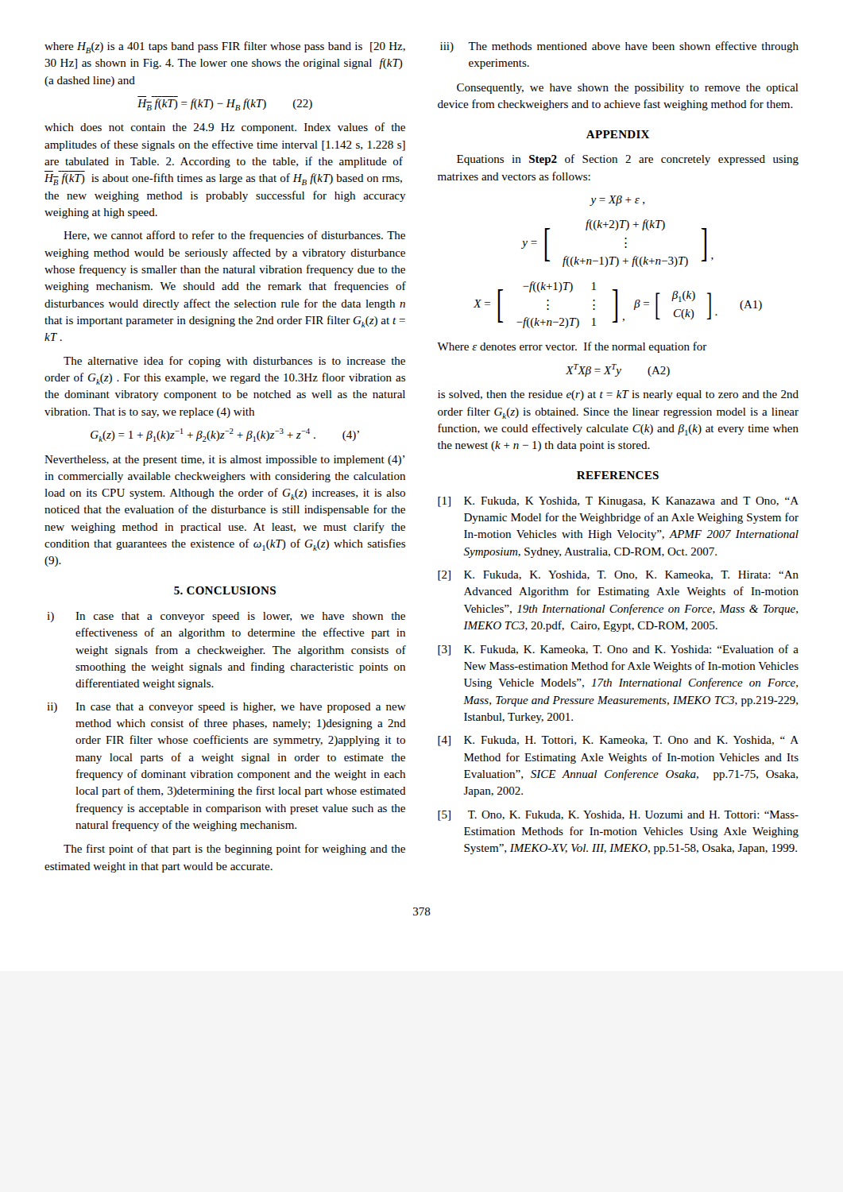where HB(z) is a 401 taps band pass FIR filter whose pass band is [20 Hz, 30 Hz] as shown in Fig. 4. The lower one shows the original signal f(kT) (a dashed line) and
HB f(kT) = f(kT) − HB f(kT)(22)
which does not contain the 24.9 Hz component. Index values of the amplitudes of these signals on the effective time interval [1.142 s, 1.228 s] are tabulated in Table. 2. According to the table, if the amplitude of HB f(kT) is about one-fifth times as large as that of HB f(kT) based on rms, the new weighing method is probably successful for high accuracy weighing at high speed.
Here, we cannot afford to refer to the frequencies of disturbances. The weighing method would be seriously affected by a vibratory disturbance whose frequency is smaller than the natural vibration frequency due to the weighing mechanism. We should add the remark that frequencies of disturbances would directly affect the selection rule for the data length n that is important parameter in designing the 2nd order FIR filter Gk(z) at t = kT .
The alternative idea for coping with disturbances is to increase the order of Gk(z) . For this example, we regard the 10.3Hz floor vibration as the dominant vibratory component to be notched as well as the natural vibration. That is to say, we replace (4) with
Gk(z) = 1 + β1(k)z−1 + β2(k)z−2 + β1(k)z−3 + z−4 .(4)’
Nevertheless, at the present time, it is almost impossible to implement (4)’ in commercially available checkweighers with considering the calculation load on its CPU system. Although the order of Gk(z) increases, it is also noticed that the evaluation of the disturbance is still indispensable for the new weighing method in practical use. At least, we must clarify the condition that guarantees the existence of ω1(kT) of Gk(z) which satisfies (9).
5. Conclusions
i) In case that a conveyor speed is lower, we have shown the effectiveness of an algorithm to determine the effective part in weight signals from a checkweigher. The algorithm consists of smoothing the weight signals and finding characteristic points on differentiated weight signals.
ii) In case that a conveyor speed is higher, we have proposed a new method which consist of three phases, namely; 1)designing a 2nd order FIR filter whose coefficients are symmetry, 2)applying it to many local parts of a weight signal in order to estimate the frequency of dominant vibration component and the weight in each local part of them, 3)determining the first local part whose estimated frequency is acceptable in comparison with preset value such as the natural frequency of the weighing mechanism.
The first point of that part is the beginning point for weighing and the estimated weight in that part would be accurate.
iii) The methods mentioned above have been shown effective through experiments.
Consequently, we have shown the possibility to remove the optical device from checkweighers and to achieve fast weighing method for them.
Appendix
Equations in Step2 of Section 2 are concretely expressed using matrixes and vectors as follows:
y = Xβ + ε ,
y = [
| f (( k +2) T ) + f ( kT ) |
| ⋮ |
| f (( k + n −1) T ) + f (( k + n −3) T ) |
],
X = [
| − f (( k +1) T ) | 1 |
| ⋮ | ⋮ |
| − f (( k + n −2) T ) | 1 |
], β = [
| β 1 ( k ) |
| C ( k ) |
]. (A1)
Where ε denotes error vector. If the normal equation for
XTXβ = XTy(A2)
is solved, then the residue e(r) at t = kT is nearly equal to zero and the 2nd order filter Gk(z) is obtained. Since the linear regression model is a linear function, we could effectively calculate C(k) and β1(k) at every time when the newest (k + n − 1) th data point is stored.
References
[1] K. Fukuda, K Yoshida, T Kinugasa, K Kanazawa and T Ono, “A Dynamic Model for the Weighbridge of an Axle Weighing System for In-motion Vehicles with High Velocity”, APMF 2007 International Symposium, Sydney, Australia, CD-ROM, Oct. 2007.
[2] K. Fukuda, K. Yoshida, T. Ono, K. Kameoka, T. Hirata: “An Advanced Algorithm for Estimating Axle Weights of In-motion Vehicles”, 19th International Conference on Force, Mass & Torque, IMEKO TC3, 20.pdf, Cairo, Egypt, CD-ROM, 2005.
[3] K. Fukuda, K. Kameoka, T. Ono and K. Yoshida: “Evaluation of a New Mass-estimation Method for Axle Weights of In-motion Vehicles Using Vehicle Models”, 17th International Conference on Force, Mass, Torque and Pressure Measurements, IMEKO TC3, pp.219-229, Istanbul, Turkey, 2001.
[4] K. Fukuda, H. Tottori, K. Kameoka, T. Ono and K. Yoshida, “ A Method for Estimating Axle Weights of In-motion Vehicles and Its Evaluation”, SICE Annual Conference Osaka, pp.71-75, Osaka, Japan, 2002.
[5] T. Ono, K. Fukuda, K. Yoshida, H. Uozumi and H. Tottori: “Mass-Estimation Methods for In-motion Vehicles Using Axle Weighing System”, IMEKO-XV, Vol. III, IMEKO, pp.51-58, Osaka, Japan, 1999.
378